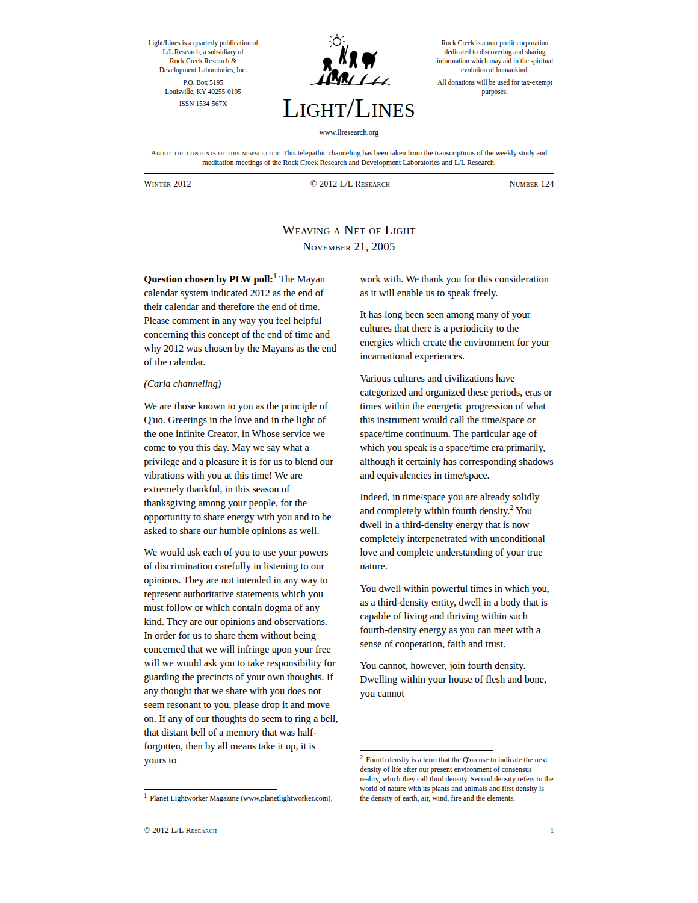Light/Lines is a quarterly publication of L/L Research, a subsidiary of
Rock Creek Research &
Development Laboratories, Inc.
P.O. Box 5195
Louisville, KY 40255-0195
ISSN 1534-567X
Light/Lines
www.llresearch.org
Rock Creek is a non-profit corporation dedicated to discovering and sharing information which may aid in the spiritual evolution of humankind.
All donations will be used for tax-exempt purposes.
About the contents of this newsletter: This telepathic channeling has been taken from the transcriptions of the weekly study and meditation meetings of the Rock Creek Research and Development Laboratories and L/L Research.
Winter 2012
© 2012 L/L Research
Number 124
Weaving a Net of Light
November 21, 2005
Question chosen by PLW poll:1 The Mayan calendar system indicated 2012 as the end of their calendar and therefore the end of time. Please comment in any way you feel helpful concerning this concept of the end of time and why 2012 was chosen by the Mayans as the end of the calendar.
(Carla channeling)
We are those known to you as the principle of Q'uo. Greetings in the love and in the light of the one infinite Creator, in Whose service we come to you this day. May we say what a privilege and a pleasure it is for us to blend our vibrations with you at this time! We are extremely thankful, in this season of thanksgiving among your people, for the opportunity to share energy with you and to be asked to share our humble opinions as well.
We would ask each of you to use your powers of discrimination carefully in listening to our opinions. They are not intended in any way to represent authoritative statements which you must follow or which contain dogma of any kind. They are our opinions and observations. In order for us to share them without being concerned that we will infringe upon your free will we would ask you to take responsibility for guarding the precincts of your own thoughts. If any thought that we share with you does not seem resonant to you, please drop it and move on. If any of our thoughts do seem to ring a bell, that distant bell of a memory that was half-forgotten, then by all means take it up, it is yours to
1 Planet Lightworker Magazine (www.planetlightworker.com).
work with. We thank you for this consideration as it will enable us to speak freely.
It has long been seen among many of your cultures that there is a periodicity to the energies which create the environment for your incarnational experiences.
Various cultures and civilizations have categorized and organized these periods, eras or times within the energetic progression of what this instrument would call the time/space or space/time continuum. The particular age of which you speak is a space/time era primarily, although it certainly has corresponding shadows and equivalencies in time/space.
Indeed, in time/space you are already solidly and completely within fourth density.2 You dwell in a third-density energy that is now completely interpenetrated with unconditional love and complete understanding of your true nature.
You dwell within powerful times in which you, as a third-density entity, dwell in a body that is capable of living and thriving within such fourth-density energy as you can meet with a sense of cooperation, faith and trust.
You cannot, however, join fourth density. Dwelling within your house of flesh and bone, you cannot
2 Fourth density is a term that the Q'uo use to indicate the next density of life after our present environment of consensus reality, which they call third density. Second density refers to the world of nature with its plants and animals and first density is the density of earth, air, wind, fire and the elements.
© 2012 L/L Research
1